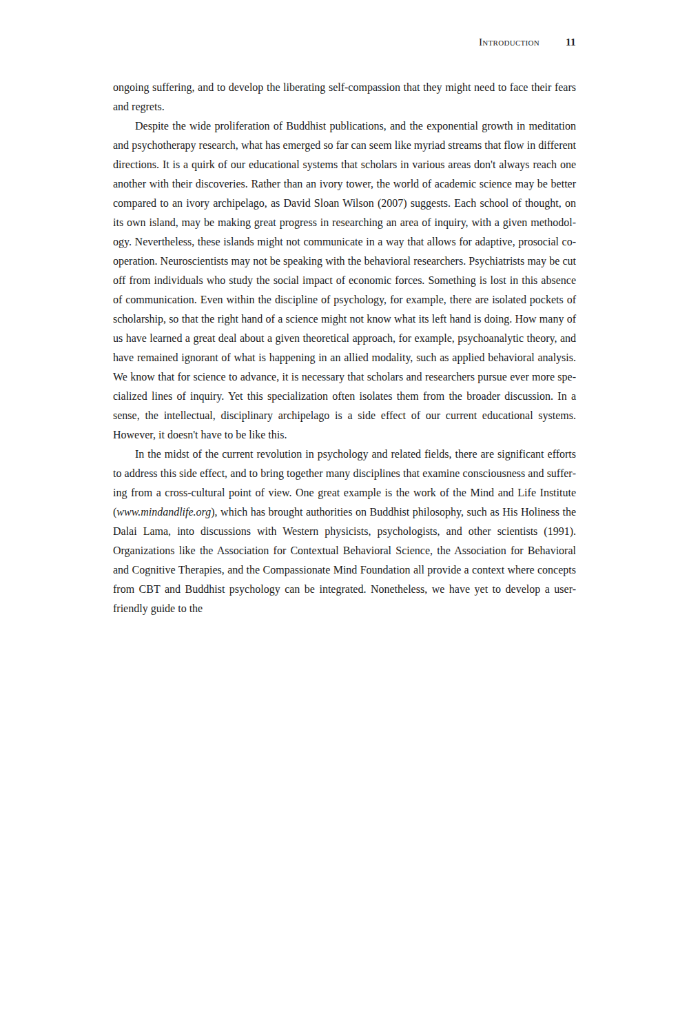Introduction 11
ongoing suffering, and to develop the liberating self-compassion that they might need to face their fears and regrets.
Despite the wide proliferation of Buddhist publications, and the exponential growth in meditation and psychotherapy research, what has emerged so far can seem like myriad streams that flow in different directions. It is a quirk of our educational systems that scholars in various areas don't always reach one another with their discoveries. Rather than an ivory tower, the world of academic science may be better compared to an ivory archipelago, as David Sloan Wilson (2007) suggests. Each school of thought, on its own island, may be making great progress in researching an area of inquiry, with a given methodology. Nevertheless, these islands might not communicate in a way that allows for adaptive, prosocial cooperation. Neuroscientists may not be speaking with the behavioral researchers. Psychiatrists may be cut off from individuals who study the social impact of economic forces. Something is lost in this absence of communication. Even within the discipline of psychology, for example, there are isolated pockets of scholarship, so that the right hand of a science might not know what its left hand is doing. How many of us have learned a great deal about a given theoretical approach, for example, psychoanalytic theory, and have remained ignorant of what is happening in an allied modality, such as applied behavioral analysis. We know that for science to advance, it is necessary that scholars and researchers pursue ever more specialized lines of inquiry. Yet this specialization often isolates them from the broader discussion. In a sense, the intellectual, disciplinary archipelago is a side effect of our current educational systems. However, it doesn't have to be like this.
In the midst of the current revolution in psychology and related fields, there are significant efforts to address this side effect, and to bring together many disciplines that examine consciousness and suffering from a cross-cultural point of view. One great example is the work of the Mind and Life Institute (www.mindandlife.org), which has brought authorities on Buddhist philosophy, such as His Holiness the Dalai Lama, into discussions with Western physicists, psychologists, and other scientists (1991). Organizations like the Association for Contextual Behavioral Science, the Association for Behavioral and Cognitive Therapies, and the Compassionate Mind Foundation all provide a context where concepts from CBT and Buddhist psychology can be integrated. Nonetheless, we have yet to develop a user-friendly guide to the